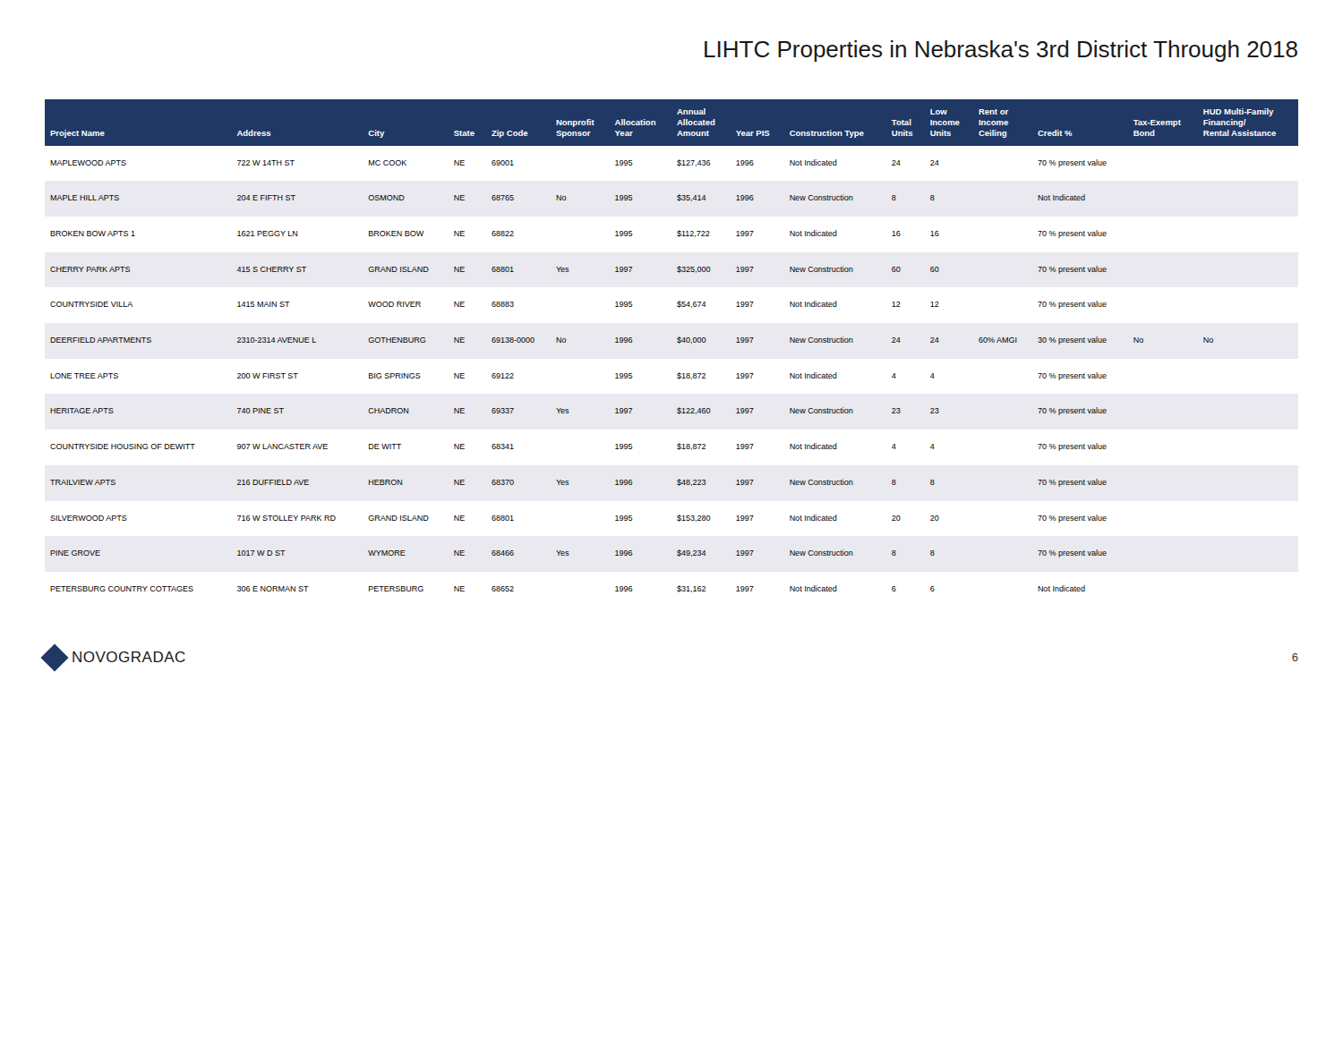LIHTC Properties in Nebraska's 3rd District Through 2018
| Project Name | Address | City | State | Zip Code | Nonprofit Sponsor | Allocation Year | Annual Allocated Amount | Year PIS | Construction Type | Total Units | Low Income Units | Rent or Income Ceiling | Credit % | Tax-Exempt Bond | HUD Multi-Family Financing/ Rental Assistance |
| --- | --- | --- | --- | --- | --- | --- | --- | --- | --- | --- | --- | --- | --- | --- | --- |
| MAPLEWOOD APTS | 722 W 14TH ST | MC COOK | NE | 69001 | | 1995 | $127,436 | 1996 | Not Indicated | 24 | 24 | | 70 % present value | | |
| MAPLE HILL APTS | 204 E FIFTH ST | OSMOND | NE | 68765 | No | 1995 | $35,414 | 1996 | New Construction | 8 | 8 | | Not Indicated | | |
| BROKEN BOW APTS 1 | 1621 PEGGY LN | BROKEN BOW | NE | 68822 | | 1995 | $112,722 | 1997 | Not Indicated | 16 | 16 | | 70 % present value | | |
| CHERRY PARK APTS | 415 S CHERRY ST | GRAND ISLAND | NE | 68801 | Yes | 1997 | $325,000 | 1997 | New Construction | 60 | 60 | | 70 % present value | | |
| COUNTRYSIDE VILLA | 1415 MAIN ST | WOOD RIVER | NE | 68883 | | 1995 | $54,674 | 1997 | Not Indicated | 12 | 12 | | 70 % present value | | |
| DEERFIELD APARTMENTS | 2310-2314 AVENUE L | GOTHENBURG | NE | 69138-0000 | No | 1996 | $40,000 | 1997 | New Construction | 24 | 24 | 60% AMGI | 30 % present value | No | No |
| LONE TREE APTS | 200 W FIRST ST | BIG SPRINGS | NE | 69122 | | 1995 | $18,872 | 1997 | Not Indicated | 4 | 4 | | 70 % present value | | |
| HERITAGE APTS | 740 PINE ST | CHADRON | NE | 69337 | Yes | 1997 | $122,460 | 1997 | New Construction | 23 | 23 | | 70 % present value | | |
| COUNTRYSIDE HOUSING OF DEWITT | 907 W LANCASTER AVE | DE WITT | NE | 68341 | | 1995 | $18,872 | 1997 | Not Indicated | 4 | 4 | | 70 % present value | | |
| TRAILVIEW APTS | 216 DUFFIELD AVE | HEBRON | NE | 68370 | Yes | 1996 | $48,223 | 1997 | New Construction | 8 | 8 | | 70 % present value | | |
| SILVERWOOD APTS | 716 W STOLLEY PARK RD | GRAND ISLAND | NE | 68801 | | 1995 | $153,280 | 1997 | Not Indicated | 20 | 20 | | 70 % present value | | |
| PINE GROVE | 1017 W D ST | WYMORE | NE | 68466 | Yes | 1996 | $49,234 | 1997 | New Construction | 8 | 8 | | 70 % present value | | |
| PETERSBURG COUNTRY COTTAGES | 306 E NORMAN ST | PETERSBURG | NE | 68652 | | 1996 | $31,162 | 1997 | Not Indicated | 6 | 6 | | Not Indicated | | |
NOVOGRADAC
6